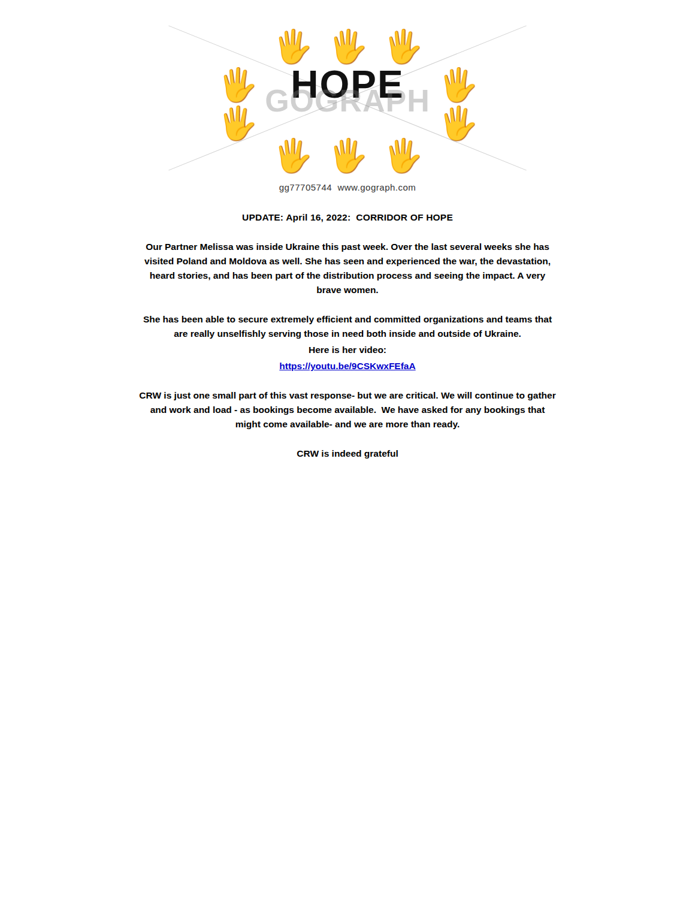🖐 🖐 🖐 🖐 HOPE 🖐 🖐 🖐 🖐 🖐 🖐
GOGRAPH
gg77705744 www.gograph.com
UPDATE: April 16, 2022: CORRIDOR OF HOPE
Our Partner Melissa was inside Ukraine this past week. Over the last several weeks she has visited Poland and Moldova as well. She has seen and experienced the war, the devastation, heard stories, and has been part of the distribution process and seeing the impact. A very brave women.
She has been able to secure extremely efficient and committed organizations and teams that are really unselfishly serving those in need both inside and outside of Ukraine.
Here is her video:
https://youtu.be/9CSKwxFEfaA
CRW is just one small part of this vast response- but we are critical. We will continue to gather and work and load - as bookings become available. We have asked for any bookings that might come available- and we are more than ready.
CRW is indeed grateful